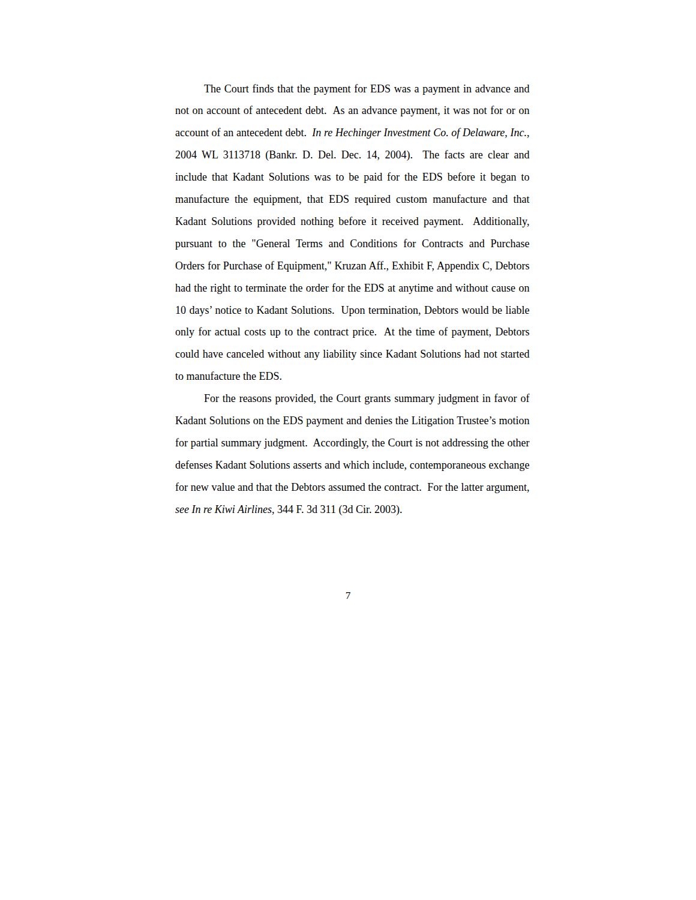The Court finds that the payment for EDS was a payment in advance and not on account of antecedent debt. As an advance payment, it was not for or on account of an antecedent debt. In re Hechinger Investment Co. of Delaware, Inc., 2004 WL 3113718 (Bankr. D. Del. Dec. 14, 2004). The facts are clear and include that Kadant Solutions was to be paid for the EDS before it began to manufacture the equipment, that EDS required custom manufacture and that Kadant Solutions provided nothing before it received payment. Additionally, pursuant to the "General Terms and Conditions for Contracts and Purchase Orders for Purchase of Equipment," Kruzan Aff., Exhibit F, Appendix C, Debtors had the right to terminate the order for the EDS at anytime and without cause on 10 days’ notice to Kadant Solutions. Upon termination, Debtors would be liable only for actual costs up to the contract price. At the time of payment, Debtors could have canceled without any liability since Kadant Solutions had not started to manufacture the EDS.
For the reasons provided, the Court grants summary judgment in favor of Kadant Solutions on the EDS payment and denies the Litigation Trustee’s motion for partial summary judgment. Accordingly, the Court is not addressing the other defenses Kadant Solutions asserts and which include, contemporaneous exchange for new value and that the Debtors assumed the contract. For the latter argument, see In re Kiwi Airlines, 344 F. 3d 311 (3d Cir. 2003).
7